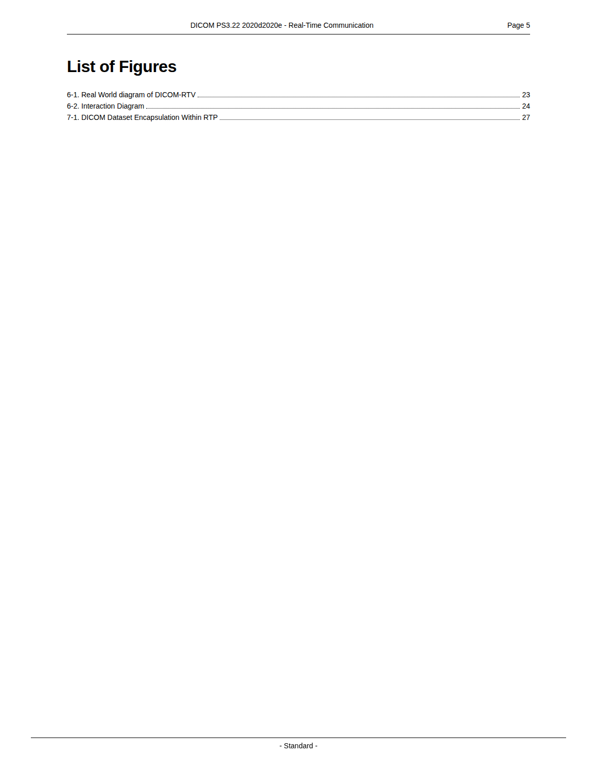DICOM PS3.22 2020d2020e - Real-Time Communication Page 5
List of Figures
6-1. Real World diagram of DICOM-RTV 23
6-2. Interaction Diagram 24
7-1. DICOM Dataset Encapsulation Within RTP 27
- Standard -